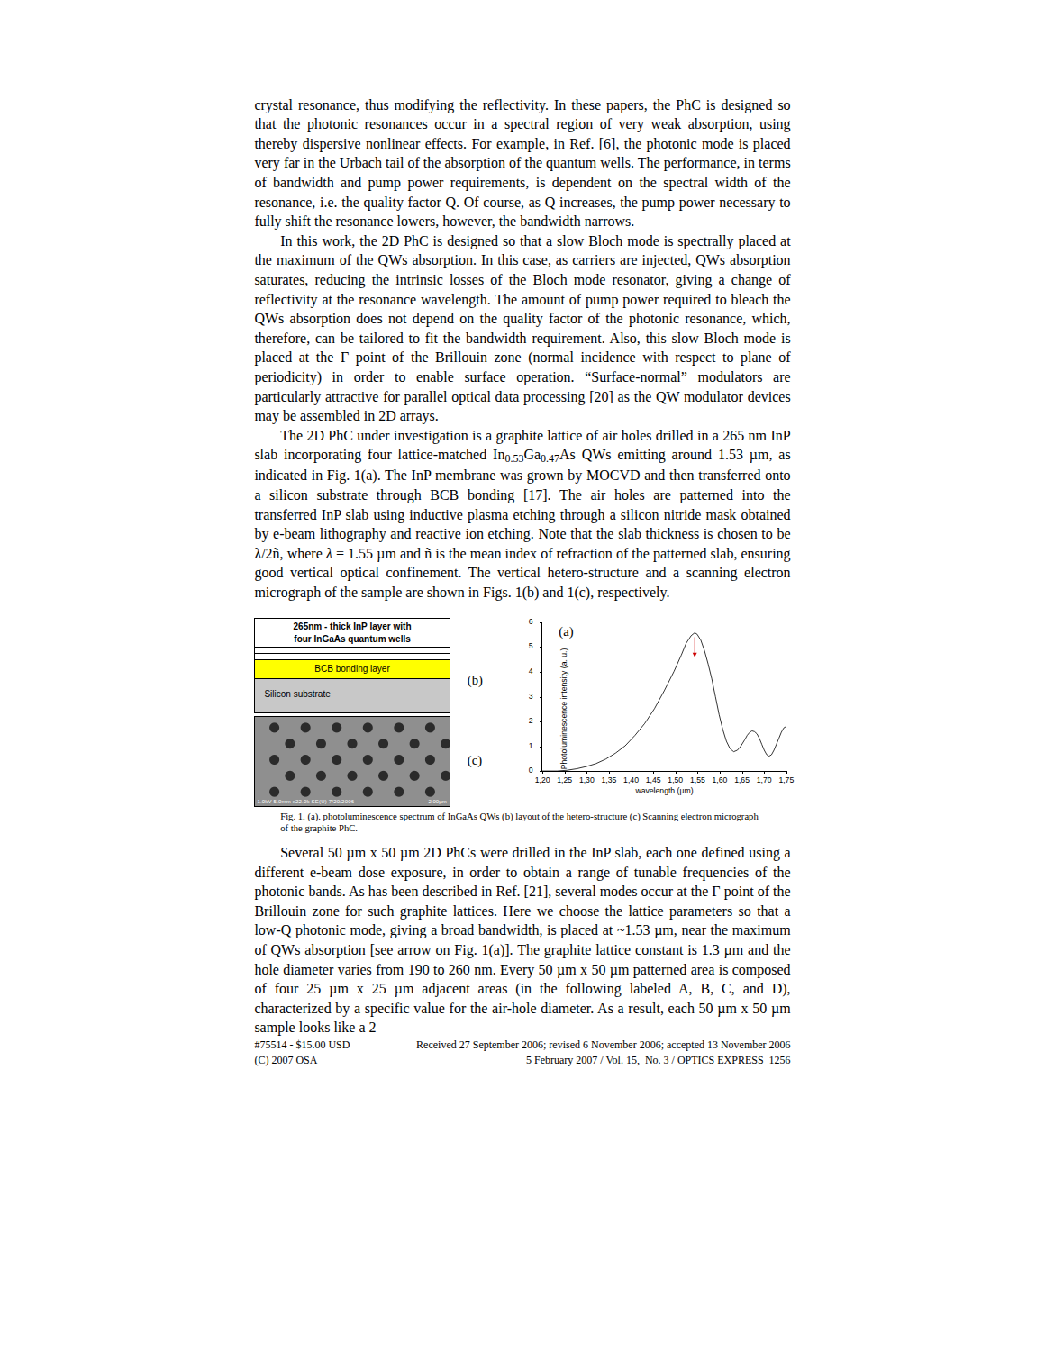crystal resonance, thus modifying the reflectivity. In these papers, the PhC is designed so that the photonic resonances occur in a spectral region of very weak absorption, using thereby dispersive nonlinear effects. For example, in Ref. [6], the photonic mode is placed very far in the Urbach tail of the absorption of the quantum wells. The performance, in terms of bandwidth and pump power requirements, is dependent on the spectral width of the resonance, i.e. the quality factor Q. Of course, as Q increases, the pump power necessary to fully shift the resonance lowers, however, the bandwidth narrows.
In this work, the 2D PhC is designed so that a slow Bloch mode is spectrally placed at the maximum of the QWs absorption. In this case, as carriers are injected, QWs absorption saturates, reducing the intrinsic losses of the Bloch mode resonator, giving a change of reflectivity at the resonance wavelength. The amount of pump power required to bleach the QWs absorption does not depend on the quality factor of the photonic resonance, which, therefore, can be tailored to fit the bandwidth requirement. Also, this slow Bloch mode is placed at the Γ point of the Brillouin zone (normal incidence with respect to plane of periodicity) in order to enable surface operation. “Surface-normal” modulators are particularly attractive for parallel optical data processing [20] as the QW modulator devices may be assembled in 2D arrays.
The 2D PhC under investigation is a graphite lattice of air holes drilled in a 265 nm InP slab incorporating four lattice-matched In0.53Ga0.47As QWs emitting around 1.53 µm, as indicated in Fig. 1(a). The InP membrane was grown by MOCVD and then transferred onto a silicon substrate through BCB bonding [17]. The air holes are patterned into the transferred InP slab using inductive plasma etching through a silicon nitride mask obtained by e-beam lithography and reactive ion etching. Note that the slab thickness is chosen to be λ/2ñ, where λ = 1.55 µm and ñ is the mean index of refraction of the patterned slab, ensuring good vertical optical confinement. The vertical hetero-structure and a scanning electron micrograph of the sample are shown in Figs. 1(b) and 1(c), respectively.
265nm - thick InP layer with
four InGaAs quantum wells
BCB bonding layer
Silicon substrate
1.0kV 5.0mm x22.0k SE(U) 7/20/2006 2.00µm
(b) (c)
Photoluminescence intensity (a. u.)
(a)
6
5
4
3
2
1
0
1,20
1,25
1,30
1,35
1,40
1,45
1,50
1,55
1,60
1,65
1,70
1,75
wavelength (µm)
Fig. 1. (a). photoluminescence spectrum of InGaAs QWs (b) layout of the hetero-structure (c) Scanning electron micrograph of the graphite PhC.
Several 50 µm x 50 µm 2D PhCs were drilled in the InP slab, each one defined using a different e-beam dose exposure, in order to obtain a range of tunable frequencies of the photonic bands. As has been described in Ref. [21], several modes occur at the Γ point of the Brillouin zone for such graphite lattices. Here we choose the lattice parameters so that a low-Q photonic mode, giving a broad bandwidth, is placed at ~1.53 µm, near the maximum of QWs absorption [see arrow on Fig. 1(a)]. The graphite lattice constant is 1.3 µm and the hole diameter varies from 190 to 260 nm. Every 50 µm x 50 µm patterned area is composed of four 25 µm x 25 µm adjacent areas (in the following labeled A, B, C, and D), characterized by a specific value for the air-hole diameter. As a result, each 50 µm x 50 µm sample looks like a 2
#75514 - $15.00 USD Received 27 September 2006; revised 6 November 2006; accepted 13 November 2006
(C) 2007 OSA 5 February 2007 / Vol. 15, No. 3 / OPTICS EXPRESS 1256